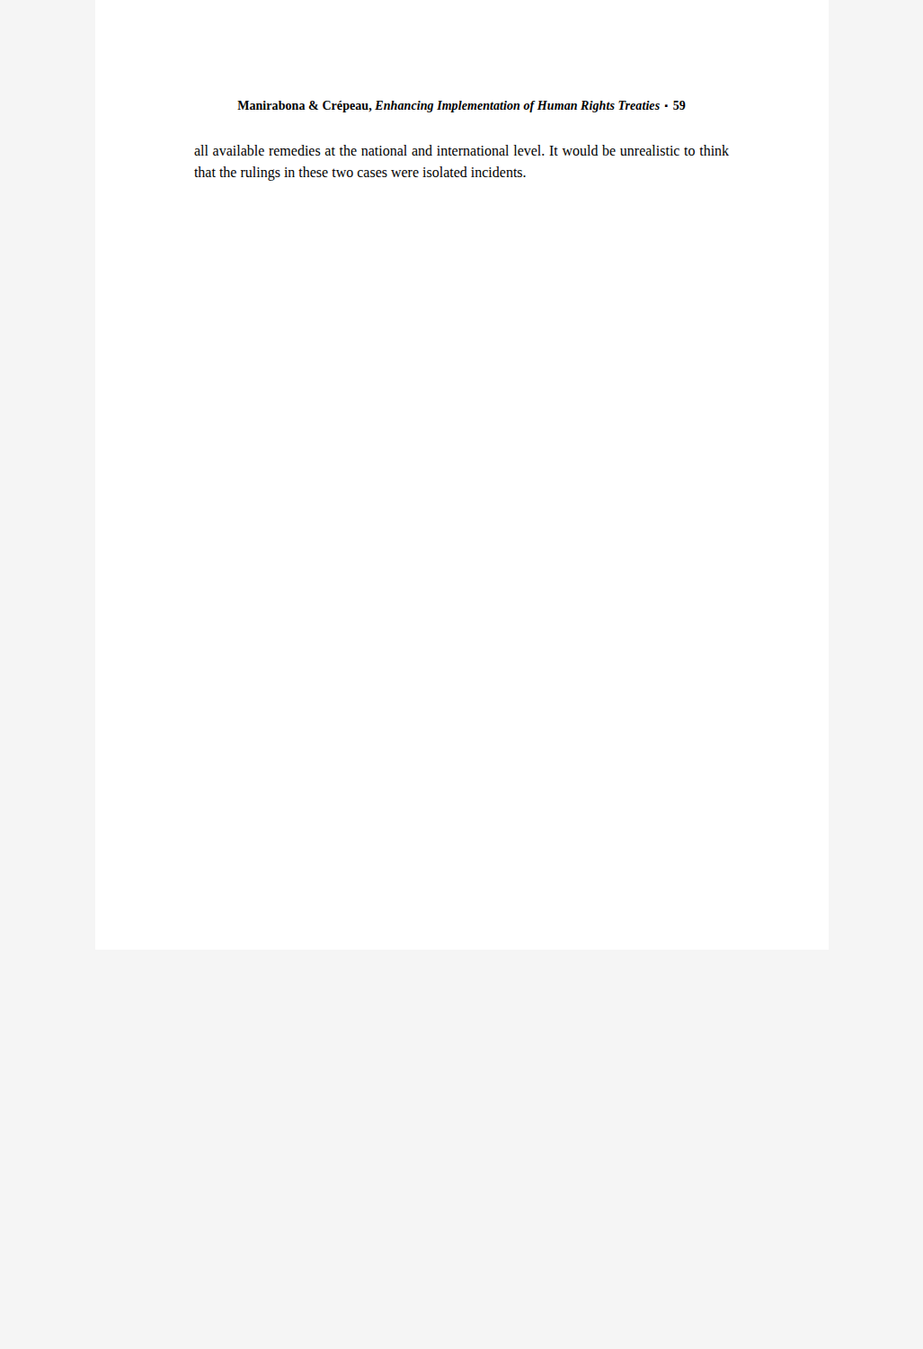Manirabona & Crépeau, Enhancing Implementation of Human Rights Treaties▪59
all available remedies at the national and international level. It would be unrealistic to think that the rulings in these two cases were isolated incidents.